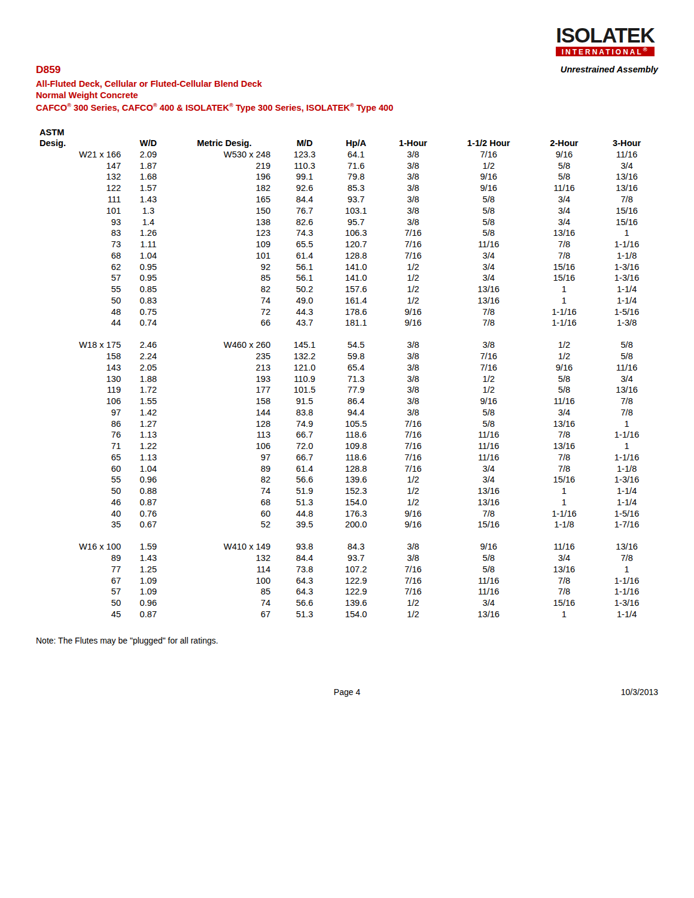ISOLATEK
INTERNATIONAL®
D859
Unrestrained Assembly
All-Fluted Deck, Cellular or Fluted-Cellular Blend Deck
Normal Weight Concrete
CAFCO® 300 Series, CAFCO® 400 & ISOLATEK® Type 300 Series, ISOLATEK® Type 400
| ASTM | | | | | | | | |
| --- | --- | --- | --- | --- | --- | --- | --- | --- |
| Desig. | W/D | Metric Desig. | M/D | Hp/A | 1-Hour | 1-1/2 Hour | 2-Hour | 3-Hour |
| W21 x 166 | 2.09 | W530 x 248 | 123.3 | 64.1 | 3/8 | 7/16 | 9/16 | 11/16 |
| 147 | 1.87 | 219 | 110.3 | 71.6 | 3/8 | 1/2 | 5/8 | 3/4 |
| 132 | 1.68 | 196 | 99.1 | 79.8 | 3/8 | 9/16 | 5/8 | 13/16 |
| 122 | 1.57 | 182 | 92.6 | 85.3 | 3/8 | 9/16 | 11/16 | 13/16 |
| 111 | 1.43 | 165 | 84.4 | 93.7 | 3/8 | 5/8 | 3/4 | 7/8 |
| 101 | 1.3 | 150 | 76.7 | 103.1 | 3/8 | 5/8 | 3/4 | 15/16 |
| 93 | 1.4 | 138 | 82.6 | 95.7 | 3/8 | 5/8 | 3/4 | 15/16 |
| 83 | 1.26 | 123 | 74.3 | 106.3 | 7/16 | 5/8 | 13/16 | 1 |
| 73 | 1.11 | 109 | 65.5 | 120.7 | 7/16 | 11/16 | 7/8 | 1-1/16 |
| 68 | 1.04 | 101 | 61.4 | 128.8 | 7/16 | 3/4 | 7/8 | 1-1/8 |
| 62 | 0.95 | 92 | 56.1 | 141.0 | 1/2 | 3/4 | 15/16 | 1-3/16 |
| 57 | 0.95 | 85 | 56.1 | 141.0 | 1/2 | 3/4 | 15/16 | 1-3/16 |
| 55 | 0.85 | 82 | 50.2 | 157.6 | 1/2 | 13/16 | 1 | 1-1/4 |
| 50 | 0.83 | 74 | 49.0 | 161.4 | 1/2 | 13/16 | 1 | 1-1/4 |
| 48 | 0.75 | 72 | 44.3 | 178.6 | 9/16 | 7/8 | 1-1/16 | 1-5/16 |
| 44 | 0.74 | 66 | 43.7 | 181.1 | 9/16 | 7/8 | 1-1/16 | 1-3/8 |
| W18 x 175 | 2.46 | W460 x 260 | 145.1 | 54.5 | 3/8 | 3/8 | 1/2 | 5/8 |
| 158 | 2.24 | 235 | 132.2 | 59.8 | 3/8 | 7/16 | 1/2 | 5/8 |
| 143 | 2.05 | 213 | 121.0 | 65.4 | 3/8 | 7/16 | 9/16 | 11/16 |
| 130 | 1.88 | 193 | 110.9 | 71.3 | 3/8 | 1/2 | 5/8 | 3/4 |
| 119 | 1.72 | 177 | 101.5 | 77.9 | 3/8 | 1/2 | 5/8 | 13/16 |
| 106 | 1.55 | 158 | 91.5 | 86.4 | 3/8 | 9/16 | 11/16 | 7/8 |
| 97 | 1.42 | 144 | 83.8 | 94.4 | 3/8 | 5/8 | 3/4 | 7/8 |
| 86 | 1.27 | 128 | 74.9 | 105.5 | 7/16 | 5/8 | 13/16 | 1 |
| 76 | 1.13 | 113 | 66.7 | 118.6 | 7/16 | 11/16 | 7/8 | 1-1/16 |
| 71 | 1.22 | 106 | 72.0 | 109.8 | 7/16 | 11/16 | 13/16 | 1 |
| 65 | 1.13 | 97 | 66.7 | 118.6 | 7/16 | 11/16 | 7/8 | 1-1/16 |
| 60 | 1.04 | 89 | 61.4 | 128.8 | 7/16 | 3/4 | 7/8 | 1-1/8 |
| 55 | 0.96 | 82 | 56.6 | 139.6 | 1/2 | 3/4 | 15/16 | 1-3/16 |
| 50 | 0.88 | 74 | 51.9 | 152.3 | 1/2 | 13/16 | 1 | 1-1/4 |
| 46 | 0.87 | 68 | 51.3 | 154.0 | 1/2 | 13/16 | 1 | 1-1/4 |
| 40 | 0.76 | 60 | 44.8 | 176.3 | 9/16 | 7/8 | 1-1/16 | 1-5/16 |
| 35 | 0.67 | 52 | 39.5 | 200.0 | 9/16 | 15/16 | 1-1/8 | 1-7/16 |
| W16 x 100 | 1.59 | W410 x 149 | 93.8 | 84.3 | 3/8 | 9/16 | 11/16 | 13/16 |
| 89 | 1.43 | 132 | 84.4 | 93.7 | 3/8 | 5/8 | 3/4 | 7/8 |
| 77 | 1.25 | 114 | 73.8 | 107.2 | 7/16 | 5/8 | 13/16 | 1 |
| 67 | 1.09 | 100 | 64.3 | 122.9 | 7/16 | 11/16 | 7/8 | 1-1/16 |
| 57 | 1.09 | 85 | 64.3 | 122.9 | 7/16 | 11/16 | 7/8 | 1-1/16 |
| 50 | 0.96 | 74 | 56.6 | 139.6 | 1/2 | 3/4 | 15/16 | 1-3/16 |
| 45 | 0.87 | 67 | 51.3 | 154.0 | 1/2 | 13/16 | 1 | 1-1/4 |
Note: The Flutes may be "plugged" for all ratings.
Page 4
10/3/2013